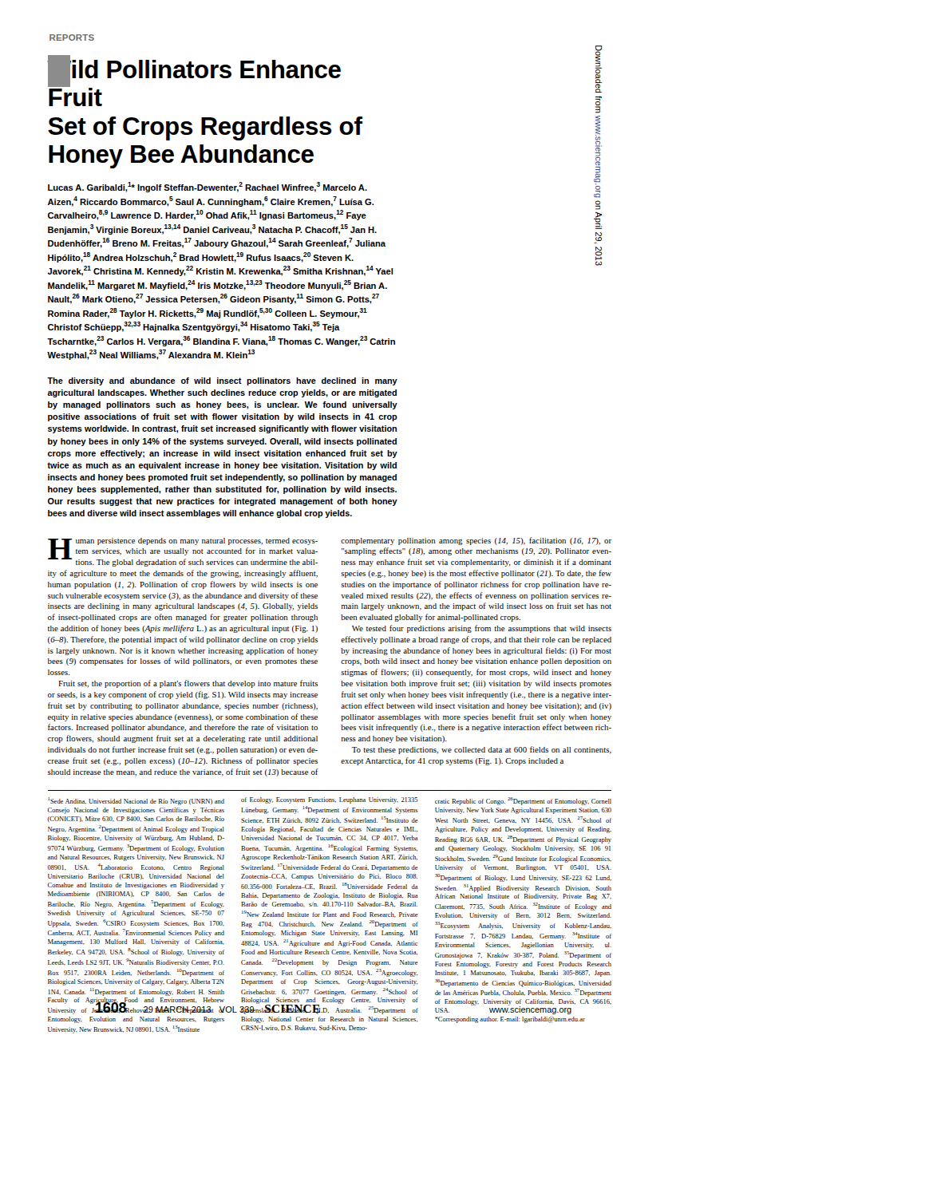REPORTS
Wild Pollinators Enhance Fruit
Set of Crops Regardless of
Honey Bee Abundance
Lucas A. Garibaldi,1* Ingolf Steffan-Dewenter,2 Rachael Winfree,3 Marcelo A. Aizen,4 Riccardo Bommarco,5 Saul A. Cunningham,6 Claire Kremen,7 Luísa G. Carvalheiro,8,9 Lawrence D. Harder,10 Ohad Afik,11 Ignasi Bartomeus,12 Faye Benjamin,3 Virginie Boreux,13,14 Daniel Cariveau,3 Natacha P. Chacoff,15 Jan H. Dudenhöffer,16 Breno M. Freitas,17 Jaboury Ghazoul,14 Sarah Greenleaf,7 Juliana Hipólito,18 Andrea Holzschuh,2 Brad Howlett,19 Rufus Isaacs,20 Steven K. Javorek,21 Christina M. Kennedy,22 Kristin M. Krewenka,23 Smitha Krishnan,14 Yael Mandelik,11 Margaret M. Mayfield,24 Iris Motzke,13,23 Theodore Munyuli,25 Brian A. Nault,26 Mark Otieno,27 Jessica Petersen,26 Gideon Pisanty,11 Simon G. Potts,27 Romina Rader,28 Taylor H. Ricketts,29 Maj Rundlöf,5,30 Colleen L. Seymour,31 Christof Schüepp,32,33 Hajnalka Szentgyörgyi,34 Hisatomo Taki,35 Teja Tscharntke,23 Carlos H. Vergara,36 Blandina F. Viana,18 Thomas C. Wanger,23 Catrin Westphal,23 Neal Williams,37 Alexandra M. Klein13
The diversity and abundance of wild insect pollinators have declined in many agricultural landscapes. Whether such declines reduce crop yields, or are mitigated by managed pollinators such as honey bees, is unclear. We found universally positive associations of fruit set with flower visitation by wild insects in 41 crop systems worldwide. In contrast, fruit set increased significantly with flower visitation by honey bees in only 14% of the systems surveyed. Overall, wild insects pollinated crops more effectively; an increase in wild insect visitation enhanced fruit set by twice as much as an equivalent increase in honey bee visitation. Visitation by wild insects and honey bees promoted fruit set independently, so pollination by managed honey bees supplemented, rather than substituted for, pollination by wild insects. Our results suggest that new practices for integrated management of both honey bees and diverse wild insect assemblages will enhance global crop yields.
Human persistence depends on many natural processes, termed ecosystem services, which are usually not accounted for in market valuations. The global degradation of such services can undermine the ability of agriculture to meet the demands of the growing, increasingly affluent, human population (1, 2). Pollination of crop flowers by wild insects is one such vulnerable ecosystem service (3), as the abundance and diversity of these insects are declining in many agricultural landscapes (4, 5). Globally, yields of insect-pollinated crops are often managed for greater pollination through the addition of honey bees (Apis mellifera L.) as an agricultural input (Fig. 1) (6–8). Therefore, the potential impact of wild pollinator decline on crop yields is largely unknown. Nor is it known whether increasing application of honey bees (9) compensates for losses of wild pollinators, or even promotes these losses.
Fruit set, the proportion of a plant's flowers that develop into mature fruits or seeds, is a key component of crop yield (fig. S1). Wild insects may increase fruit set by contributing to pollinator abundance, species number (richness), equity in relative species abundance (evenness), or some combination of these factors. Increased pollinator abundance, and therefore the rate of visitation to crop flowers, should augment fruit set at a decelerating rate until additional individuals do not further increase fruit set (e.g., pollen saturation) or even decrease fruit set (e.g., pollen excess) (10–12). Richness of pollinator species should increase the mean, and reduce the variance, of fruit set (13) because of complementary pollination among species (14, 15), facilitation (16, 17), or "sampling effects" (18), among other mechanisms (19, 20). Pollinator evenness may enhance fruit set via complementarity, or diminish it if a dominant species (e.g., honey bee) is the most effective pollinator (21). To date, the few studies on the importance of pollinator richness for crop pollination have revealed mixed results (22), the effects of evenness on pollination services remain largely unknown, and the impact of wild insect loss on fruit set has not been evaluated globally for animal-pollinated crops.
We tested four predictions arising from the assumptions that wild insects effectively pollinate a broad range of crops, and that their role can be replaced by increasing the abundance of honey bees in agricultural fields: (i) For most crops, both wild insect and honey bee visitation enhance pollen deposition on stigmas of flowers; (ii) consequently, for most crops, wild insect and honey bee visitation both improve fruit set; (iii) visitation by wild insects promotes fruit set only when honey bees visit infrequently (i.e., there is a negative interaction effect between wild insect visitation and honey bee visitation); and (iv) pollinator assemblages with more species benefit fruit set only when honey bees visit infrequently (i.e., there is a negative interaction effect between richness and honey bee visitation).
To test these predictions, we collected data at 600 fields on all continents, except Antarctica, for 41 crop systems (Fig. 1). Crops included a
1Sede Andina, Universidad Nacional de Río Negro (UNRN) and Consejo Nacional de Investigaciones Científicas y Técnicas (CONICET), Mitre 630, CP 8400, San Carlos de Bariloche, Río Negro, Argentina. 2Department of Animal Ecology and Tropical Biology, Biocentre, University of Würzburg, Am Hubland, D-97074 Würzburg, Germany. 3Department of Ecology, Evolution and Natural Resources, Rutgers University, New Brunswick, NJ 08901, USA. 4Laboratorio Ecotono, Centro Regional Universitario Bariloche (CRUB), Universidad Nacional del Comahue and Instituto de Investigaciones en Biodiversidad y Medioambiente (INIBIOMA), CP 8400, San Carlos de Bariloche, Río Negro, Argentina. 5Department of Ecology, Swedish University of Agricultural Sciences, SE-750 07 Uppsala, Sweden. 6CSIRO Ecosystem Sciences, Box 1700, Canberra, ACT, Australia. 7Environmental Sciences Policy and Management, 130 Mulford Hall, University of California, Berkeley, CA 94720, USA. 8School of Biology, University of Leeds, Leeds LS2 9JT, UK. 9Naturalis Biodiversity Center, P.O. Box 9517, 2300RA Leiden, Netherlands. 10Department of Biological Sciences, University of Calgary, Calgary, Alberta T2N 1N4, Canada. 11Department of Entomology, Robert H. Smith Faculty of Agriculture, Food and Environment, Hebrew University of Jerusalem, Rehovot, Israel. 12Department of Entomology, Evolution and Natural Resources, Rutgers University, New Brunswick, NJ 08901, USA. 13Institute
of Ecology, Ecosystem Functions, Leuphana University, 21335 Lüneburg, Germany. 14Department of Environmental Systems Science, ETH Zürich, 8092 Zürich, Switzerland. 15Instituto de Ecología Regional, Facultad de Ciencias Naturales e IML, Universidad Nacional de Tucumán, CC 34, CP 4017, Yerba Buena, Tucumán, Argentina. 16Ecological Farming Systems, Agroscope Reckenholz-Tänikon Research Station ART, Zürich, Switzerland. 17Universidade Federal do Ceará, Departamento de Zootecnia–CCA, Campus Universitário do Pici, Bloco 808. 60.356-000 Fortaleza–CE, Brazil. 18Universidade Federal da Bahia, Departamento de Zoologia, Instituto de Biologia, Rua Barão de Geremoabo, s/n. 40.170-110 Salvador–BA, Brazil. 19New Zealand Institute for Plant and Food Research, Private Bag 4704, Christchurch, New Zealand. 20Department of Entomology, Michigan State University, East Lansing, MI 48824, USA. 21Agriculture and Agri-Food Canada, Atlantic Food and Horticulture Research Centre, Kentville, Nova Scotia, Canada. 22Development by Design Program, Nature Conservancy, Fort Collins, CO 80524, USA. 23Agroecology, Department of Crop Sciences, Georg-August-University, Grisebachstr. 6, 37077 Goettingen, Germany. 24School of Biological Sciences and Ecology Centre, University of Queensland, Brisbane, QLD, Australia. 25Department of Biology, National Center for Research in Natural Sciences, CRSN-Lwiro, D.S. Bukavu, Sud-Kivu, Demo-
cratic Republic of Congo. 26Department of Entomology, Cornell University, New York State Agricultural Experiment Station, 630 West North Street, Geneva, NY 14456, USA. 27School of Agriculture, Policy and Development, University of Reading, Reading RG6 6AR, UK. 28Department of Physical Geography and Quaternary Geology, Stockholm University, SE 106 91 Stockholm, Sweden. 29Gund Institute for Ecological Economics, University of Vermont, Burlington, VT 05401, USA. 30Department of Biology, Lund University, SE-223 62 Lund, Sweden. 31Applied Biodiversity Research Division, South African National Institute of Biodiversity, Private Bag X7, Claremont, 7735, South Africa. 32Institute of Ecology and Evolution, University of Bern, 3012 Bern, Switzerland. 33Ecosystem Analysis, University of Koblenz-Landau, Fortstrasse 7, D-76829 Landau, Germany. 34Institute of Environmental Sciences, Jagiellonian University, ul. Gronostajowa 7, Kraków 30-387, Poland. 35Department of Forest Entomology, Forestry and Forest Products Research Institute, 1 Matsunosato, Tsukuba, Ibaraki 305-8687, Japan. 36Departamento de Ciencias Químico-Biológicas, Universidad de las Américas Puebla, Cholula, Puebla, Mexico. 37Department of Entomology, University of California, Davis, CA 96616, USA.
*Corresponding author. E-mail: lgaribaldi@unrn.edu.ar
Downloaded from www.sciencemag.org on April 29, 2013
1608 29 MARCH 2013 VOL 339 SCIENCE www.sciencemag.org